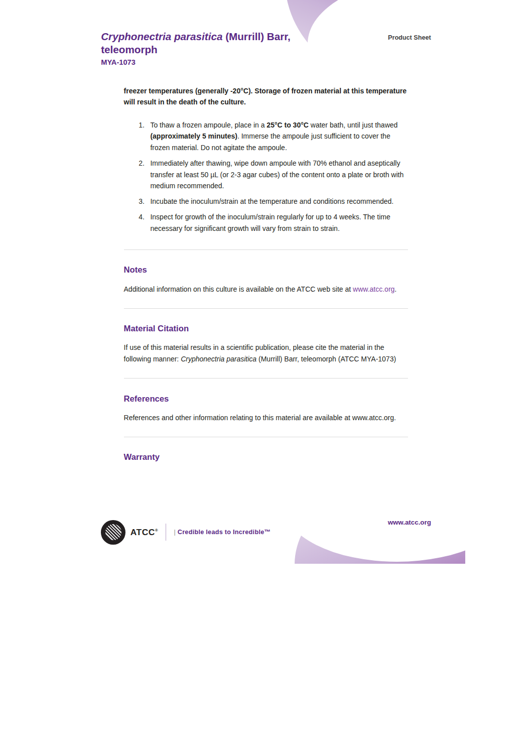Cryphonectria parasitica (Murrill) Barr, teleomorph
MYA-1073
Product Sheet
freezer temperatures (generally -20°C). Storage of frozen material at this temperature will result in the death of the culture.
To thaw a frozen ampoule, place in a 25°C to 30°C water bath, until just thawed (approximately 5 minutes). Immerse the ampoule just sufficient to cover the frozen material. Do not agitate the ampoule.
Immediately after thawing, wipe down ampoule with 70% ethanol and aseptically transfer at least 50 µL (or 2-3 agar cubes) of the content onto a plate or broth with medium recommended.
Incubate the inoculum/strain at the temperature and conditions recommended.
Inspect for growth of the inoculum/strain regularly for up to 4 weeks. The time necessary for significant growth will vary from strain to strain.
Notes
Additional information on this culture is available on the ATCC web site at www.atcc.org.
Material Citation
If use of this material results in a scientific publication, please cite the material in the following manner: Cryphonectria parasitica (Murrill) Barr, teleomorph (ATCC MYA-1073)
References
References and other information relating to this material are available at www.atcc.org.
Warranty
ATCC®
| Credible leads to Incredible™
www.atcc.org
Page 3 of 6